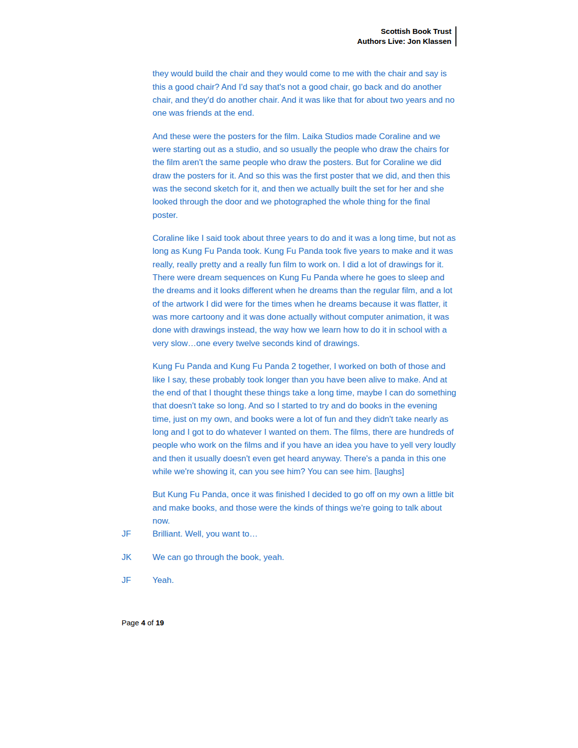Scottish Book Trust
Authors Live: Jon Klassen
they would build the chair and they would come to me with the chair and say is this a good chair? And I'd say that's not a good chair, go back and do another chair, and they'd do another chair. And it was like that for about two years and no one was friends at the end.
And these were the posters for the film. Laika Studios made Coraline and we were starting out as a studio, and so usually the people who draw the chairs for the film aren't the same people who draw the posters. But for Coraline we did draw the posters for it. And so this was the first poster that we did, and then this was the second sketch for it, and then we actually built the set for her and she looked through the door and we photographed the whole thing for the final poster.
Coraline like I said took about three years to do and it was a long time, but not as long as Kung Fu Panda took. Kung Fu Panda took five years to make and it was really, really pretty and a really fun film to work on. I did a lot of drawings for it. There were dream sequences on Kung Fu Panda where he goes to sleep and the dreams and it looks different when he dreams than the regular film, and a lot of the artwork I did were for the times when he dreams because it was flatter, it was more cartoony and it was done actually without computer animation, it was done with drawings instead, the way how we learn how to do it in school with a very slow…one every twelve seconds kind of drawings.
Kung Fu Panda and Kung Fu Panda 2 together, I worked on both of those and like I say, these probably took longer than you have been alive to make. And at the end of that I thought these things take a long time, maybe I can do something that doesn't take so long. And so I started to try and do books in the evening time, just on my own, and books were a lot of fun and they didn't take nearly as long and I got to do whatever I wanted on them. The films, there are hundreds of people who work on the films and if you have an idea you have to yell very loudly and then it usually doesn't even get heard anyway. There's a panda in this one while we're showing it, can you see him? You can see him. [laughs]
But Kung Fu Panda, once it was finished I decided to go off on my own a little bit and make books, and those were the kinds of things we're going to talk about now.
JF
Brilliant. Well, you want to…
JK
We can go through the book, yeah.
JF
Yeah.
Page 4 of 19